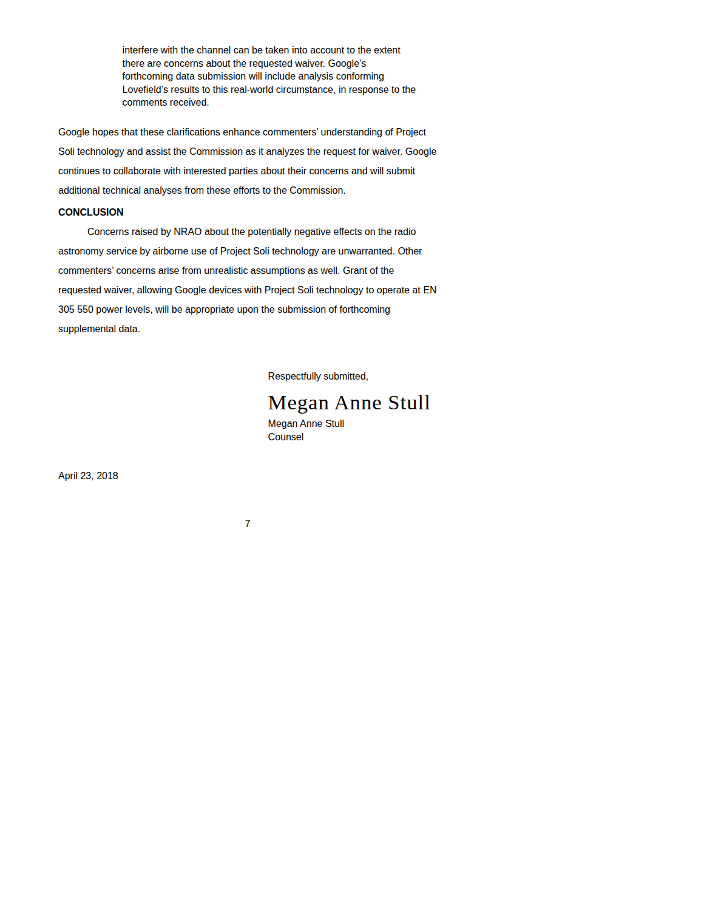interfere with the channel can be taken into account to the extent there are concerns about the requested waiver. Google’s forthcoming data submission will include analysis conforming Lovefield’s results to this real-world circumstance, in response to the comments received.
Google hopes that these clarifications enhance commenters’ understanding of Project Soli technology and assist the Commission as it analyzes the request for waiver. Google continues to collaborate with interested parties about their concerns and will submit additional technical analyses from these efforts to the Commission.
CONCLUSION
Concerns raised by NRAO about the potentially negative effects on the radio astronomy service by airborne use of Project Soli technology are unwarranted. Other commenters’ concerns arise from unrealistic assumptions as well. Grant of the requested waiver, allowing Google devices with Project Soli technology to operate at EN 305 550 power levels, will be appropriate upon the submission of forthcoming supplemental data.
Respectfully submitted,
Megan Anne Stull
Megan Anne Stull
Counsel
April 23, 2018
7